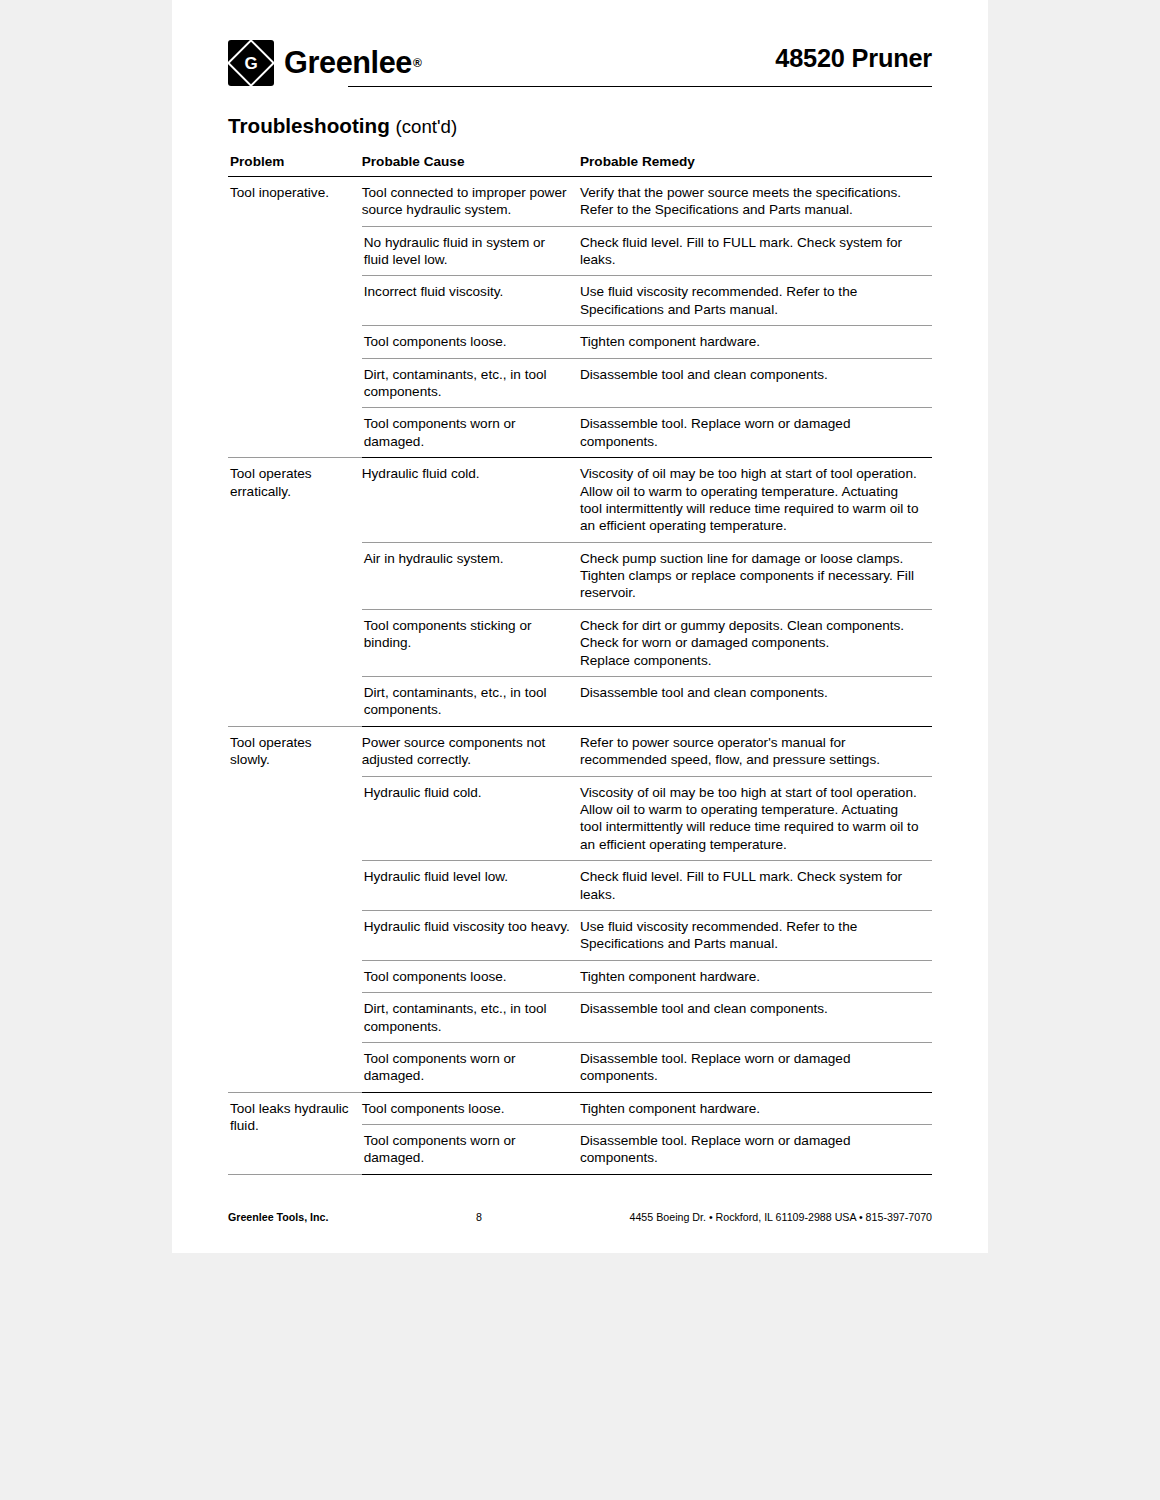Greenlee®
48520 Pruner
Troubleshooting (cont'd)
| Problem | Probable Cause | Probable Remedy |
| --- | --- | --- |
| Tool inoperative. | Tool connected to improper power source hydraulic system. | Verify that the power source meets the specifications. Refer to the Specifications and Parts manual. |
| No hydraulic fluid in system or fluid level low. | Check fluid level. Fill to FULL mark. Check system for leaks. |
| Incorrect fluid viscosity. | Use fluid viscosity recommended. Refer to the Specifications and Parts manual. |
| Tool components loose. | Tighten component hardware. |
| Dirt, contaminants, etc., in tool components. | Disassemble tool and clean components. |
| Tool components worn or damaged. | Disassemble tool. Replace worn or damaged components. |
| Tool operates erratically. | Hydraulic fluid cold. | Viscosity of oil may be too high at start of tool operation. Allow oil to warm to operating temperature. Actuating tool intermittently will reduce time required to warm oil to an efficient operating temperature. |
| Air in hydraulic system. | Check pump suction line for damage or loose clamps. Tighten clamps or replace components if necessary. Fill reservoir. |
| Tool components sticking or binding. | Check for dirt or gummy deposits. Clean components. Check for worn or damaged components. Replace components. |
| Dirt, contaminants, etc., in tool components. | Disassemble tool and clean components. |
| Tool operates slowly. | Power source components not adjusted correctly. | Refer to power source operator's manual for recommended speed, flow, and pressure settings. |
| Hydraulic fluid cold. | Viscosity of oil may be too high at start of tool operation. Allow oil to warm to operating temperature. Actuating tool intermittently will reduce time required to warm oil to an efficient operating temperature. |
| Hydraulic fluid level low. | Check fluid level. Fill to FULL mark. Check system for leaks. |
| Hydraulic fluid viscosity too heavy. | Use fluid viscosity recommended. Refer to the Specifications and Parts manual. |
| Tool components loose. | Tighten component hardware. |
| Dirt, contaminants, etc., in tool components. | Disassemble tool and clean components. |
| Tool components worn or damaged. | Disassemble tool. Replace worn or damaged components. |
| Tool leaks hydraulic fluid. | Tool components loose. | Tighten component hardware. |
| Tool components worn or damaged. | Disassemble tool. Replace worn or damaged components. |
Greenlee Tools, Inc.
8
4455 Boeing Dr. • Rockford, IL 61109-2988 USA • 815-397-7070